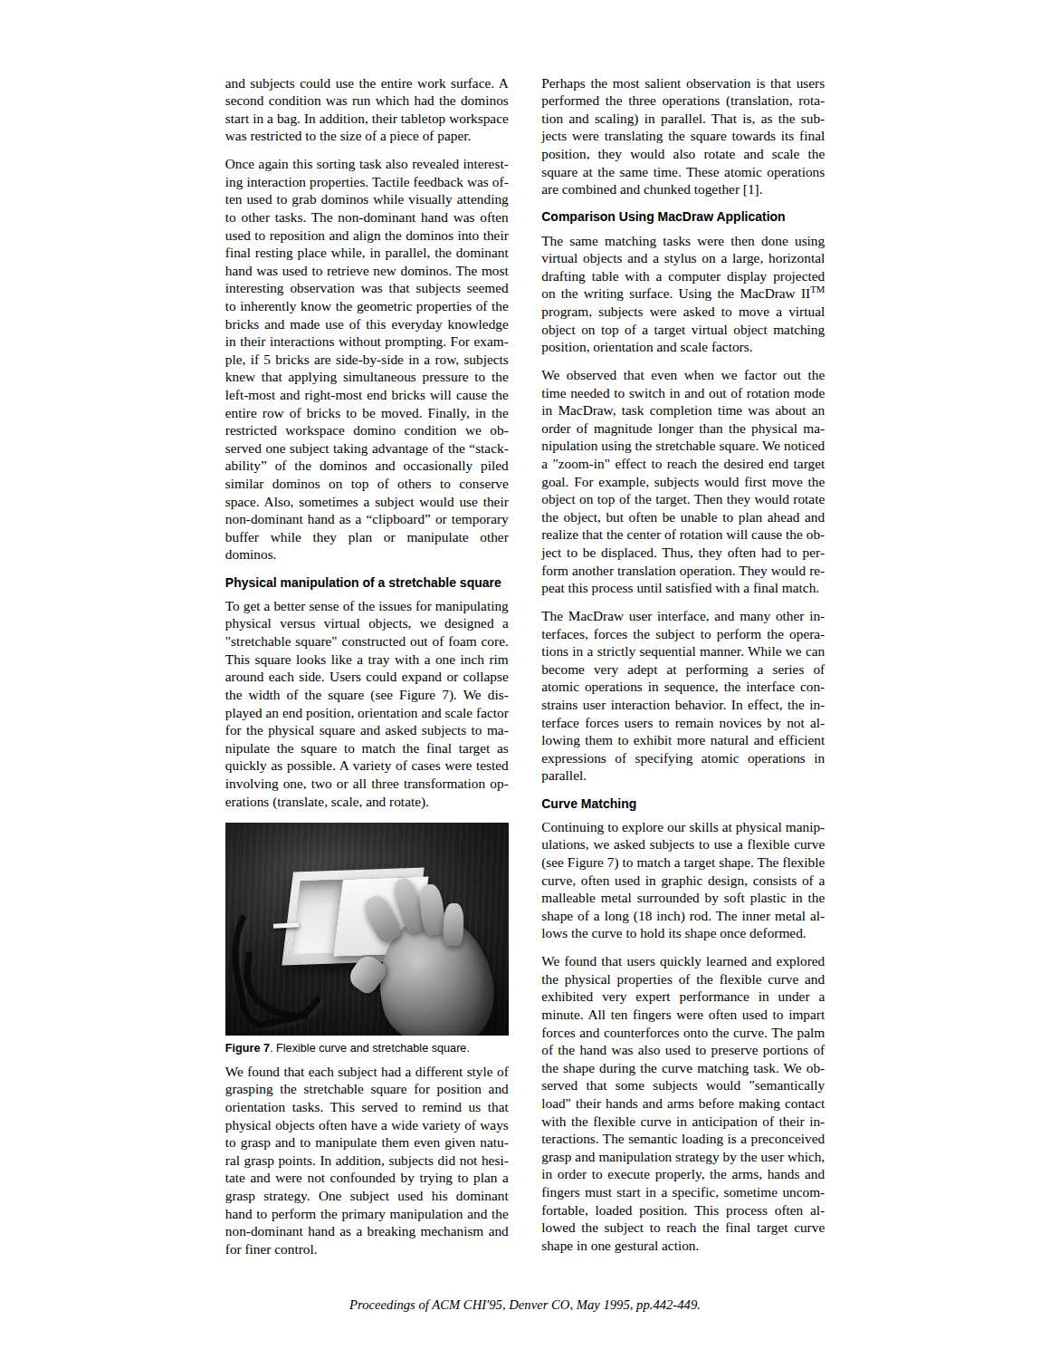and subjects could use the entire work surface. A second condition was run which had the dominos start in a bag. In addition, their tabletop workspace was restricted to the size of a piece of paper.
Once again this sorting task also revealed interesting interaction properties. Tactile feedback was often used to grab dominos while visually attending to other tasks. The non-dominant hand was often used to reposition and align the dominos into their final resting place while, in parallel, the dominant hand was used to retrieve new dominos. The most interesting observation was that subjects seemed to inherently know the geometric properties of the bricks and made use of this everyday knowledge in their interactions without prompting. For example, if 5 bricks are side-by-side in a row, subjects knew that applying simultaneous pressure to the left-most and right-most end bricks will cause the entire row of bricks to be moved. Finally, in the restricted workspace domino condition we observed one subject taking advantage of the “stackability” of the dominos and occasionally piled similar dominos on top of others to conserve space. Also, sometimes a subject would use their non-dominant hand as a “clipboard” or temporary buffer while they plan or manipulate other dominos.
Physical manipulation of a stretchable square
To get a better sense of the issues for manipulating physical versus virtual objects, we designed a "stretchable square" constructed out of foam core. This square looks like a tray with a one inch rim around each side. Users could expand or collapse the width of the square (see Figure 7). We displayed an end position, orientation and scale factor for the physical square and asked subjects to manipulate the square to match the final target as quickly as possible. A variety of cases were tested involving one, two or all three transformation operations (translate, scale, and rotate).
Figure 7. Flexible curve and stretchable square.
We found that each subject had a different style of grasping the stretchable square for position and orientation tasks. This served to remind us that physical objects often have a wide variety of ways to grasp and to manipulate them even given natural grasp points. In addition, subjects did not hesitate and were not confounded by trying to plan a grasp strategy. One subject used his dominant hand to perform the primary manipulation and the non-dominant hand as a breaking mechanism and for finer control.
Perhaps the most salient observation is that users performed the three operations (translation, rotation and scaling) in parallel. That is, as the subjects were translating the square towards its final position, they would also rotate and scale the square at the same time. These atomic operations are combined and chunked together [1].
Comparison Using MacDraw Application
The same matching tasks were then done using virtual objects and a stylus on a large, horizontal drafting table with a computer display projected on the writing surface. Using the MacDraw IITM program, subjects were asked to move a virtual object on top of a target virtual object matching position, orientation and scale factors.
We observed that even when we factor out the time needed to switch in and out of rotation mode in MacDraw, task completion time was about an order of magnitude longer than the physical manipulation using the stretchable square. We noticed a "zoom-in" effect to reach the desired end target goal. For example, subjects would first move the object on top of the target. Then they would rotate the object, but often be unable to plan ahead and realize that the center of rotation will cause the object to be displaced. Thus, they often had to perform another translation operation. They would repeat this process until satisfied with a final match.
The MacDraw user interface, and many other interfaces, forces the subject to perform the operations in a strictly sequential manner. While we can become very adept at performing a series of atomic operations in sequence, the interface constrains user interaction behavior. In effect, the interface forces users to remain novices by not allowing them to exhibit more natural and efficient expressions of specifying atomic operations in parallel.
Curve Matching
Continuing to explore our skills at physical manipulations, we asked subjects to use a flexible curve (see Figure 7) to match a target shape. The flexible curve, often used in graphic design, consists of a malleable metal surrounded by soft plastic in the shape of a long (18 inch) rod. The inner metal allows the curve to hold its shape once deformed.
We found that users quickly learned and explored the physical properties of the flexible curve and exhibited very expert performance in under a minute. All ten fingers were often used to impart forces and counterforces onto the curve. The palm of the hand was also used to preserve portions of the shape during the curve matching task. We observed that some subjects would "semantically load" their hands and arms before making contact with the flexible curve in anticipation of their interactions. The semantic loading is a preconceived grasp and manipulation strategy by the user which, in order to execute properly, the arms, hands and fingers must start in a specific, sometime uncomfortable, loaded position. This process often allowed the subject to reach the final target curve shape in one gestural action.
Proceedings of ACM CHI'95, Denver CO, May 1995, pp.442-449.